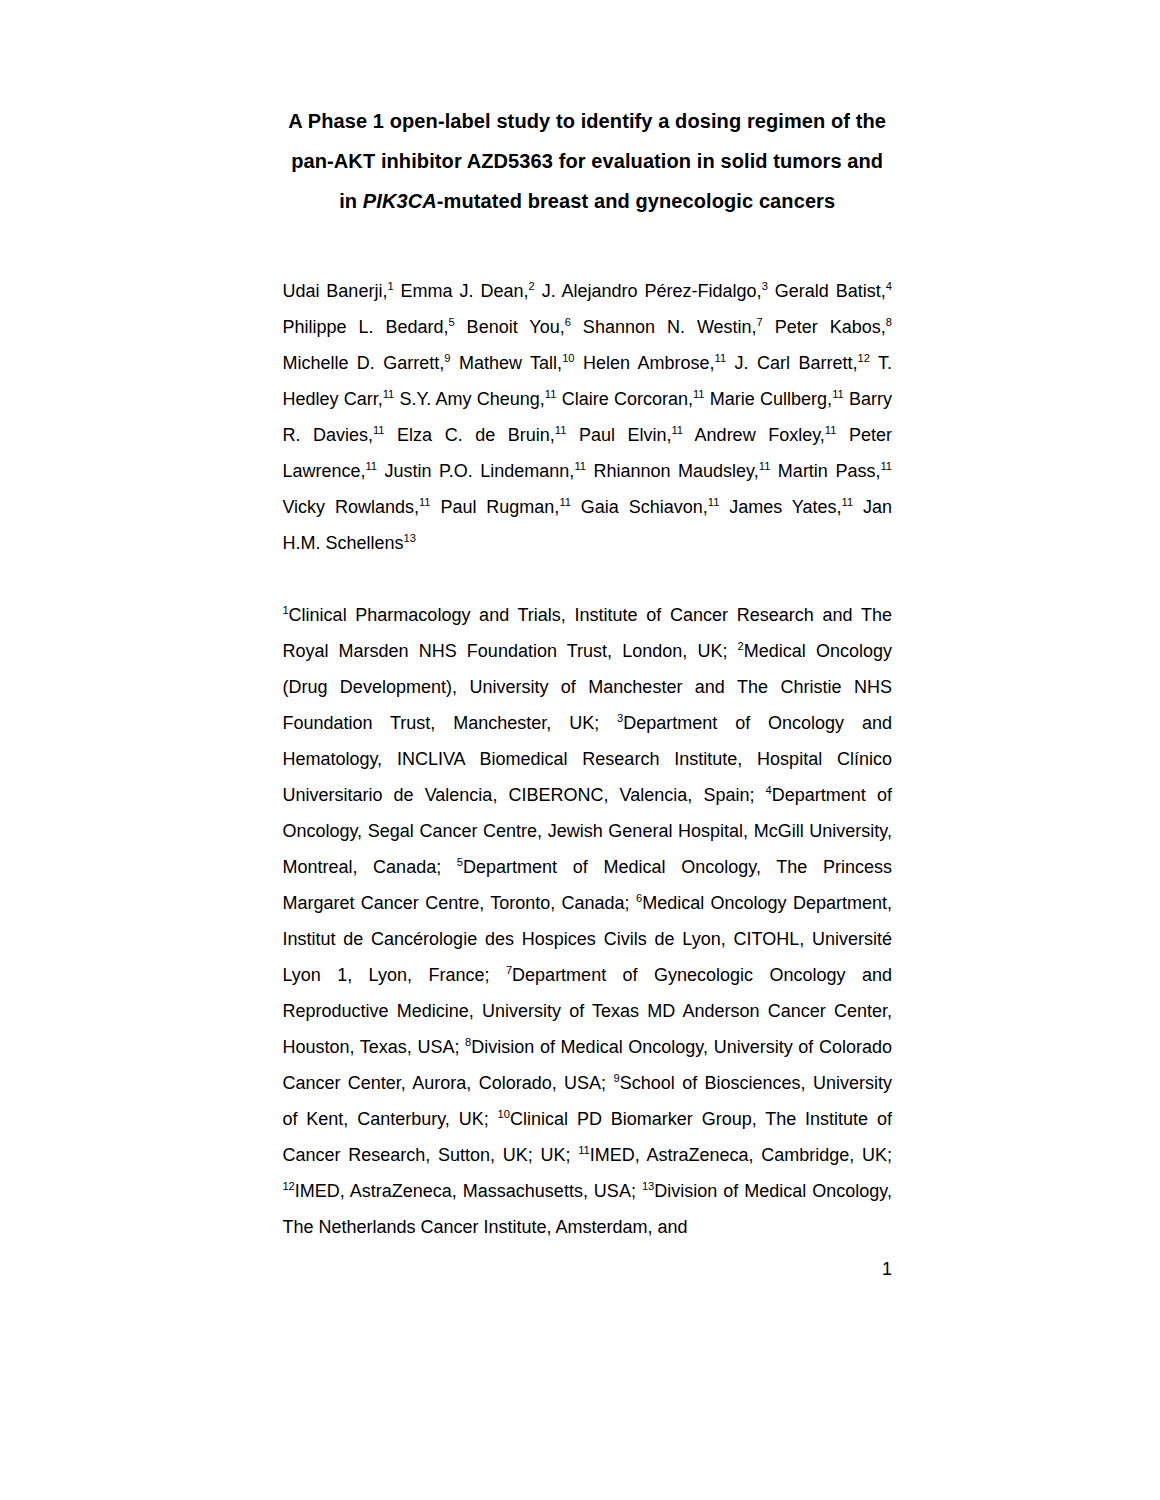A Phase 1 open-label study to identify a dosing regimen of the pan-AKT inhibitor AZD5363 for evaluation in solid tumors and in PIK3CA-mutated breast and gynecologic cancers
Udai Banerji,1 Emma J. Dean,2 J. Alejandro Pérez-Fidalgo,3 Gerald Batist,4 Philippe L. Bedard,5 Benoit You,6 Shannon N. Westin,7 Peter Kabos,8 Michelle D. Garrett,9 Mathew Tall,10 Helen Ambrose,11 J. Carl Barrett,12 T. Hedley Carr,11 S.Y. Amy Cheung,11 Claire Corcoran,11 Marie Cullberg,11 Barry R. Davies,11 Elza C. de Bruin,11 Paul Elvin,11 Andrew Foxley,11 Peter Lawrence,11 Justin P.O. Lindemann,11 Rhiannon Maudsley,11 Martin Pass,11 Vicky Rowlands,11 Paul Rugman,11 Gaia Schiavon,11 James Yates,11 Jan H.M. Schellens13
1Clinical Pharmacology and Trials, Institute of Cancer Research and The Royal Marsden NHS Foundation Trust, London, UK; 2Medical Oncology (Drug Development), University of Manchester and The Christie NHS Foundation Trust, Manchester, UK; 3Department of Oncology and Hematology, INCLIVA Biomedical Research Institute, Hospital Clínico Universitario de Valencia, CIBERONC, Valencia, Spain; 4Department of Oncology, Segal Cancer Centre, Jewish General Hospital, McGill University, Montreal, Canada; 5Department of Medical Oncology, The Princess Margaret Cancer Centre, Toronto, Canada; 6Medical Oncology Department, Institut de Cancérologie des Hospices Civils de Lyon, CITOHL, Université Lyon 1, Lyon, France; 7Department of Gynecologic Oncology and Reproductive Medicine, University of Texas MD Anderson Cancer Center, Houston, Texas, USA; 8Division of Medical Oncology, University of Colorado Cancer Center, Aurora, Colorado, USA; 9School of Biosciences, University of Kent, Canterbury, UK; 10Clinical PD Biomarker Group, The Institute of Cancer Research, Sutton, UK; UK; 11IMED, AstraZeneca, Cambridge, UK; 12IMED, AstraZeneca, Massachusetts, USA; 13Division of Medical Oncology, The Netherlands Cancer Institute, Amsterdam, and
1